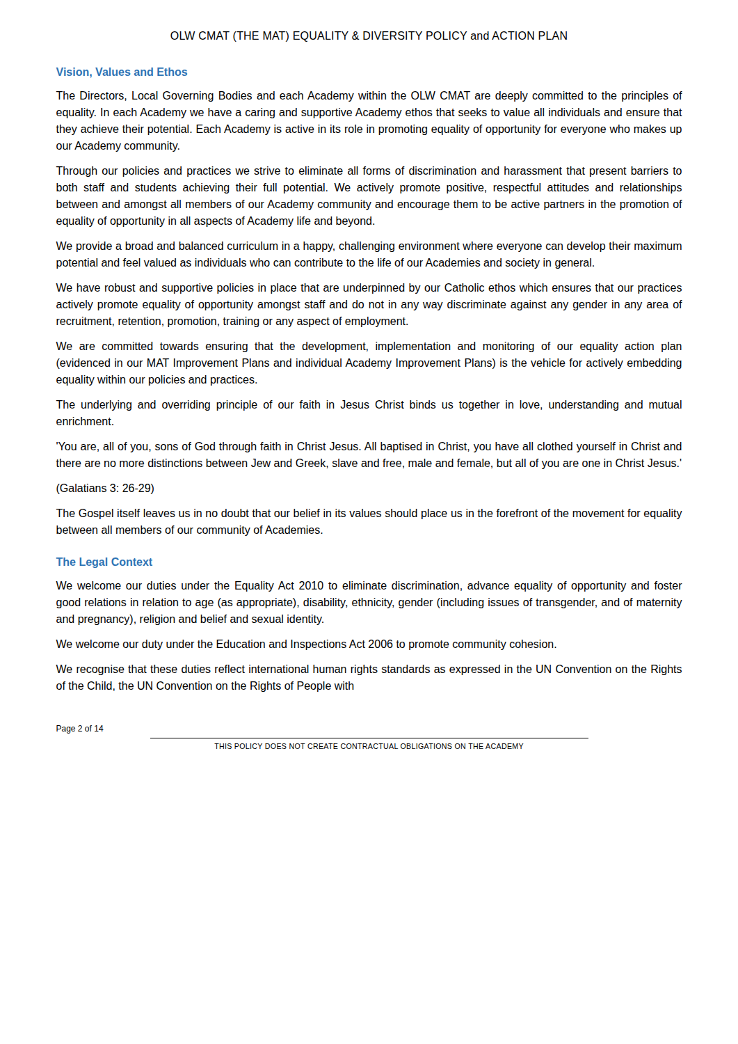OLW CMAT (THE MAT) EQUALITY & DIVERSITY POLICY and ACTION PLAN
Vision, Values and Ethos
The Directors, Local Governing Bodies and each Academy within the OLW CMAT are deeply committed to the principles of equality. In each Academy we have a caring and supportive Academy ethos that seeks to value all individuals and ensure that they achieve their potential. Each Academy is active in its role in promoting equality of opportunity for everyone who makes up our Academy community.
Through our policies and practices we strive to eliminate all forms of discrimination and harassment that present barriers to both staff and students achieving their full potential. We actively promote positive, respectful attitudes and relationships between and amongst all members of our Academy community and encourage them to be active partners in the promotion of equality of opportunity in all aspects of Academy life and beyond.
We provide a broad and balanced curriculum in a happy, challenging environment where everyone can develop their maximum potential and feel valued as individuals who can contribute to the life of our Academies and society in general.
We have robust and supportive policies in place that are underpinned by our Catholic ethos which ensures that our practices actively promote equality of opportunity amongst staff and do not in any way discriminate against any gender in any area of recruitment, retention, promotion, training or any aspect of employment.
We are committed towards ensuring that the development, implementation and monitoring of our equality action plan (evidenced in our MAT Improvement Plans and individual Academy Improvement Plans) is the vehicle for actively embedding equality within our policies and practices.
The underlying and overriding principle of our faith in Jesus Christ binds us together in love, understanding and mutual enrichment.
'You are, all of you, sons of God through faith in Christ Jesus. All baptised in Christ, you have all clothed yourself in Christ and there are no more distinctions between Jew and Greek, slave and free, male and female, but all of you are one in Christ Jesus.'
(Galatians 3: 26-29)
The Gospel itself leaves us in no doubt that our belief in its values should place us in the forefront of the movement for equality between all members of our community of Academies.
The Legal Context
We welcome our duties under the Equality Act 2010 to eliminate discrimination, advance equality of opportunity and foster good relations in relation to age (as appropriate), disability, ethnicity, gender (including issues of transgender, and of maternity and pregnancy), religion and belief and sexual identity.
We welcome our duty under the Education and Inspections Act 2006 to promote community cohesion.
We recognise that these duties reflect international human rights standards as expressed in the UN Convention on the Rights of the Child, the UN Convention on the Rights of People with
Page 2 of 14
THIS POLICY DOES NOT CREATE CONTRACTUAL OBLIGATIONS ON THE ACADEMY